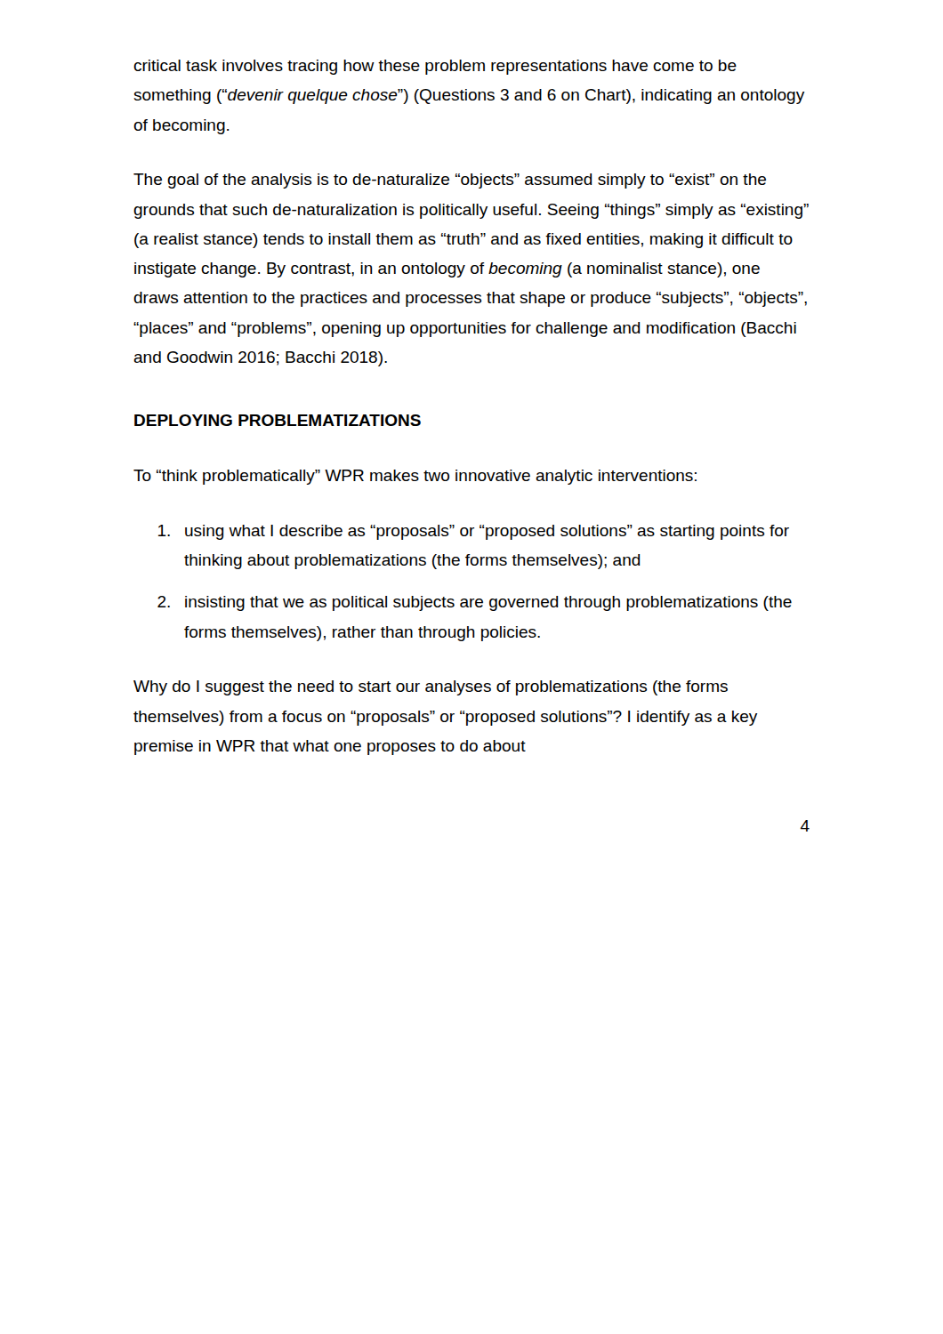critical task involves tracing how these problem representations have come to be something (“devenir quelque chose”) (Questions 3 and 6 on Chart), indicating an ontology of becoming.
The goal of the analysis is to de-naturalize “objects” assumed simply to “exist” on the grounds that such de-naturalization is politically useful. Seeing “things” simply as “existing” (a realist stance) tends to install them as “truth” and as fixed entities, making it difficult to instigate change. By contrast, in an ontology of becoming (a nominalist stance), one draws attention to the practices and processes that shape or produce “subjects”, “objects”, “places” and “problems”, opening up opportunities for challenge and modification (Bacchi and Goodwin 2016; Bacchi 2018).
DEPLOYING PROBLEMATIZATIONS
To “think problematically” WPR makes two innovative analytic interventions:
using what I describe as “proposals” or “proposed solutions” as starting points for thinking about problematizations (the forms themselves); and
insisting that we as political subjects are governed through problematizations (the forms themselves), rather than through policies.
Why do I suggest the need to start our analyses of problematizations (the forms themselves) from a focus on “proposals” or “proposed solutions”? I identify as a key premise in WPR that what one proposes to do about
4